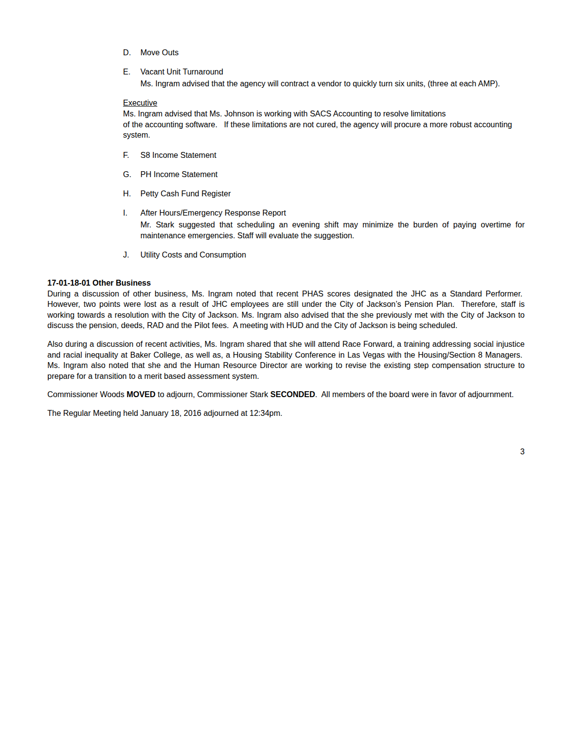D. Move Outs
E. Vacant Unit Turnaround
Ms. Ingram advised that the agency will contract a vendor to quickly turn six units, (three at each AMP).
Executive
Ms. Ingram advised that Ms. Johnson is working with SACS Accounting to resolve limitations
of the accounting software. If these limitations are not cured, the agency will procure a more robust accounting system.
F. S8 Income Statement
G. PH Income Statement
H. Petty Cash Fund Register
I. After Hours/Emergency Response Report
Mr. Stark suggested that scheduling an evening shift may minimize the burden of paying overtime for maintenance emergencies. Staff will evaluate the suggestion.
J. Utility Costs and Consumption
17-01-18-01 Other Business
During a discussion of other business, Ms. Ingram noted that recent PHAS scores designated the JHC as a Standard Performer. However, two points were lost as a result of JHC employees are still under the City of Jackson’s Pension Plan. Therefore, staff is working towards a resolution with the City of Jackson. Ms. Ingram also advised that the she previously met with the City of Jackson to discuss the pension, deeds, RAD and the Pilot fees. A meeting with HUD and the City of Jackson is being scheduled.
Also during a discussion of recent activities, Ms. Ingram shared that she will attend Race Forward, a training addressing social injustice and racial inequality at Baker College, as well as, a Housing Stability Conference in Las Vegas with the Housing/Section 8 Managers. Ms. Ingram also noted that she and the Human Resource Director are working to revise the existing step compensation structure to prepare for a transition to a merit based assessment system.
Commissioner Woods MOVED to adjourn, Commissioner Stark SECONDED. All members of the board were in favor of adjournment.
The Regular Meeting held January 18, 2016 adjourned at 12:34pm.
3